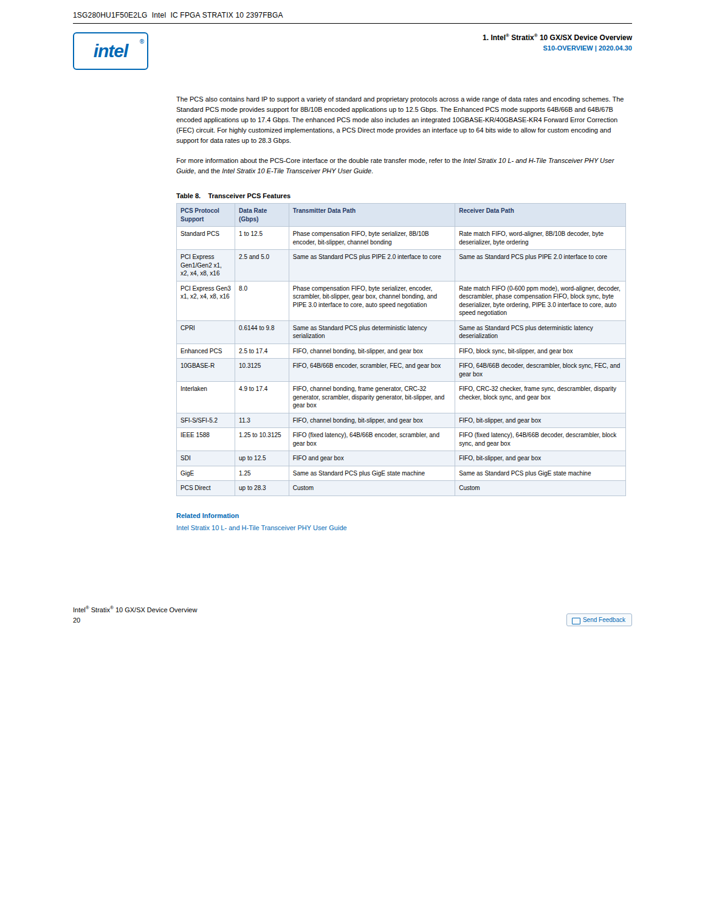1SG280HU1F50E2LG Intel IC FPGA STRATIX 10 2397FBGA
intel®
1. Intel® Stratix® 10 GX/SX Device Overview
S10-OVERVIEW | 2020.04.30
The PCS also contains hard IP to support a variety of standard and proprietary protocols across a wide range of data rates and encoding schemes. The Standard PCS mode provides support for 8B/10B encoded applications up to 12.5 Gbps. The Enhanced PCS mode supports 64B/66B and 64B/67B encoded applications up to 17.4 Gbps. The enhanced PCS mode also includes an integrated 10GBASE-KR/40GBASE-KR4 Forward Error Correction (FEC) circuit. For highly customized implementations, a PCS Direct mode provides an interface up to 64 bits wide to allow for custom encoding and support for data rates up to 28.3 Gbps.
For more information about the PCS-Core interface or the double rate transfer mode, refer to the Intel Stratix 10 L- and H-Tile Transceiver PHY User Guide, and the Intel Stratix 10 E-Tile Transceiver PHY User Guide.
Table 8. Transceiver PCS Features
| PCS Protocol Support | Data Rate (Gbps) | Transmitter Data Path | Receiver Data Path |
| --- | --- | --- | --- |
| Standard PCS | 1 to 12.5 | Phase compensation FIFO, byte serializer, 8B/10B encoder, bit-slipper, channel bonding | Rate match FIFO, word-aligner, 8B/10B decoder, byte deserializer, byte ordering |
| PCI Express Gen1/Gen2 x1, x2, x4, x8, x16 | 2.5 and 5.0 | Same as Standard PCS plus PIPE 2.0 interface to core | Same as Standard PCS plus PIPE 2.0 interface to core |
| PCI Express Gen3 x1, x2, x4, x8, x16 | 8.0 | Phase compensation FIFO, byte serializer, encoder, scrambler, bit-slipper, gear box, channel bonding, and PIPE 3.0 interface to core, auto speed negotiation | Rate match FIFO (0-600 ppm mode), word-aligner, decoder, descrambler, phase compensation FIFO, block sync, byte deserializer, byte ordering, PIPE 3.0 interface to core, auto speed negotiation |
| CPRI | 0.6144 to 9.8 | Same as Standard PCS plus deterministic latency serialization | Same as Standard PCS plus deterministic latency deserialization |
| Enhanced PCS | 2.5 to 17.4 | FIFO, channel bonding, bit-slipper, and gear box | FIFO, block sync, bit-slipper, and gear box |
| 10GBASE-R | 10.3125 | FIFO, 64B/66B encoder, scrambler, FEC, and gear box | FIFO, 64B/66B decoder, descrambler, block sync, FEC, and gear box |
| Interlaken | 4.9 to 17.4 | FIFO, channel bonding, frame generator, CRC-32 generator, scrambler, disparity generator, bit-slipper, and gear box | FIFO, CRC-32 checker, frame sync, descrambler, disparity checker, block sync, and gear box |
| SFI-S/SFI-5.2 | 11.3 | FIFO, channel bonding, bit-slipper, and gear box | FIFO, bit-slipper, and gear box |
| IEEE 1588 | 1.25 to 10.3125 | FIFO (fixed latency), 64B/66B encoder, scrambler, and gear box | FIFO (fixed latency), 64B/66B decoder, descrambler, block sync, and gear box |
| SDI | up to 12.5 | FIFO and gear box | FIFO, bit-slipper, and gear box |
| GigE | 1.25 | Same as Standard PCS plus GigE state machine | Same as Standard PCS plus GigE state machine |
| PCS Direct | up to 28.3 | Custom | Custom |
Related Information
Intel Stratix 10 L- and H-Tile Transceiver PHY User Guide
Intel® Stratix® 10 GX/SX Device Overview
20
Send Feedback